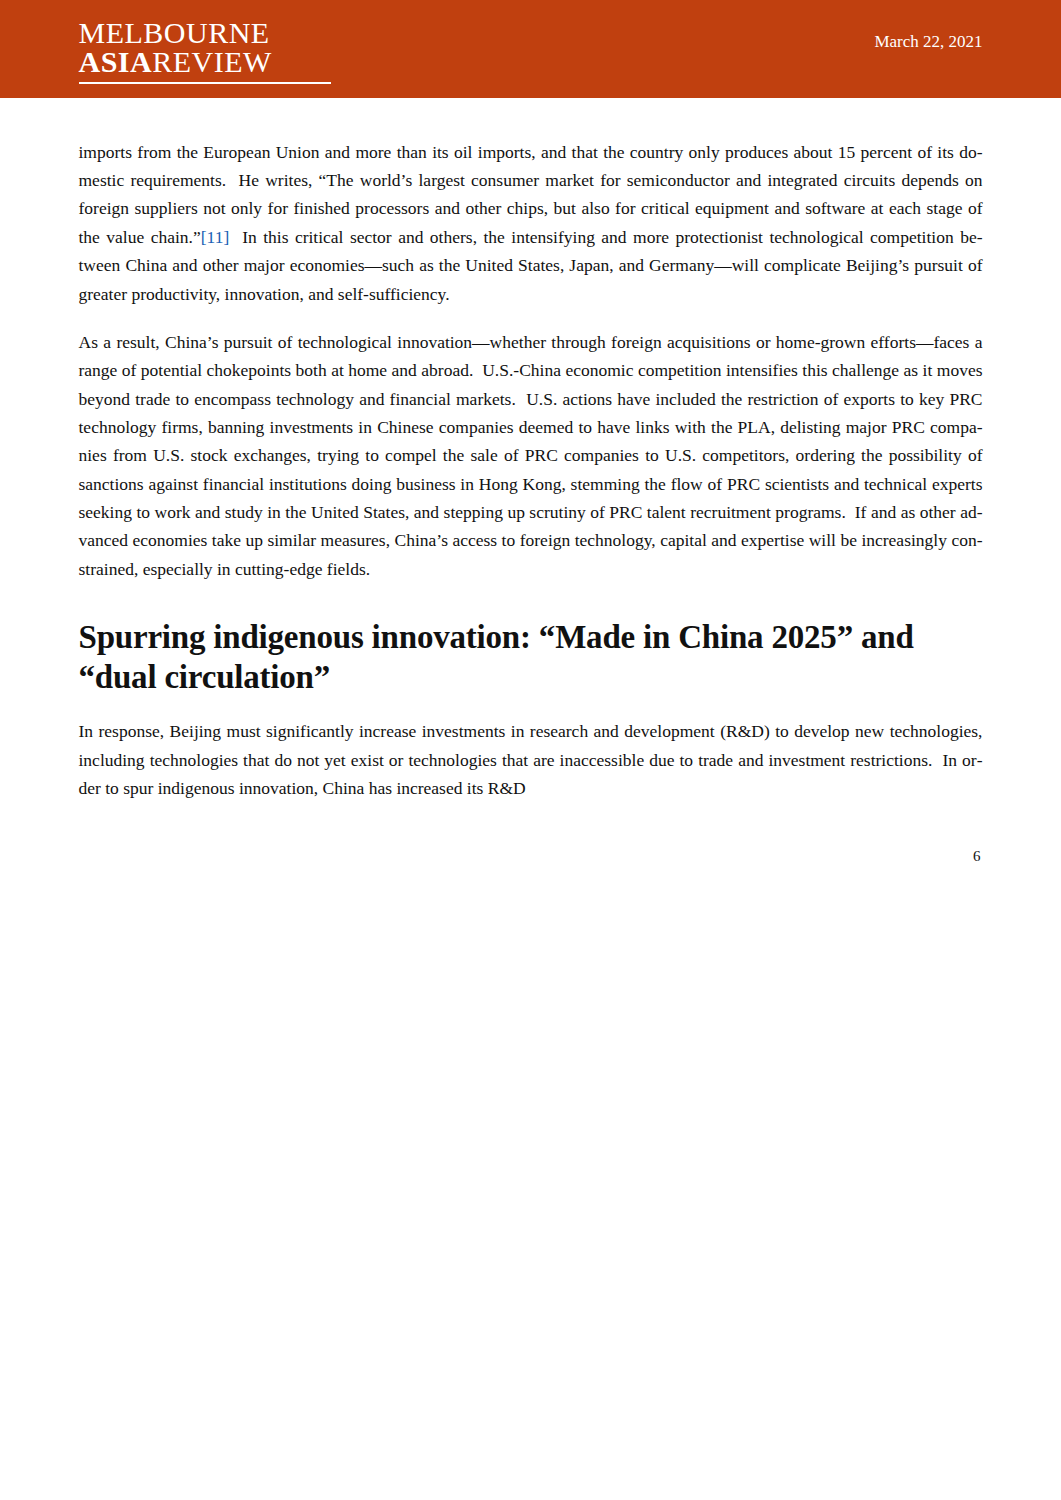Melbourne Asia Review
March 22, 2021
imports from the European Union and more than its oil imports, and that the country only produces about 15 percent of its domestic requirements. He writes, “The world’s largest consumer market for semiconductor and integrated circuits depends on foreign suppliers not only for finished processors and other chips, but also for critical equipment and software at each stage of the value chain.”[11] In this critical sector and others, the intensifying and more protectionist technological competition between China and other major economies—such as the United States, Japan, and Germany—will complicate Beijing’s pursuit of greater productivity, innovation, and self-sufficiency.
As a result, China’s pursuit of technological innovation—whether through foreign acquisitions or home-grown efforts—faces a range of potential chokepoints both at home and abroad. U.S.-China economic competition intensifies this challenge as it moves beyond trade to encompass technology and financial markets. U.S. actions have included the restriction of exports to key PRC technology firms, banning investments in Chinese companies deemed to have links with the PLA, delisting major PRC companies from U.S. stock exchanges, trying to compel the sale of PRC companies to U.S. competitors, ordering the possibility of sanctions against financial institutions doing business in Hong Kong, stemming the flow of PRC scientists and technical experts seeking to work and study in the United States, and stepping up scrutiny of PRC talent recruitment programs. If and as other advanced economies take up similar measures, China’s access to foreign technology, capital and expertise will be increasingly constrained, especially in cutting-edge fields.
Spurring indigenous innovation: “Made in China 2025” and “dual circulation”
In response, Beijing must significantly increase investments in research and development (R&D) to develop new technologies, including technologies that do not yet exist or technologies that are inaccessible due to trade and investment restrictions. In order to spur indigenous innovation, China has increased its R&D
6